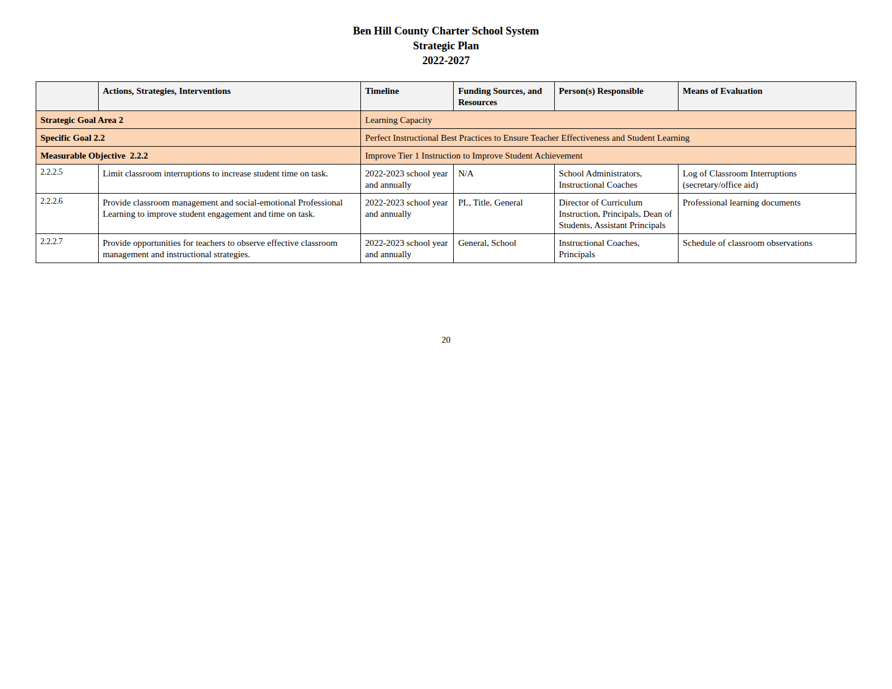Ben Hill County Charter School System
Strategic Plan
2022-2027
| Strategic Goal Area 2 | Learning Capacity |
| Specific Goal 2.2 | Perfect Instructional Best Practices to Ensure Teacher Effectiveness and Student Learning |
| Measurable Objective 2.2.2 | Improve Tier 1 Instruction to Improve Student Achievement |
| | Actions, Strategies, Interventions | Timeline | Funding Sources, and Resources | Person(s) Responsible | Means of Evaluation |
| 2.2.2.5 | Limit classroom interruptions to increase student time on task. | 2022-2023 school year and annually | N/A | School Administrators, Instructional Coaches | Log of Classroom Interruptions (secretary/office aid) |
| 2.2.2.6 | Provide classroom management and social-emotional Professional Learning to improve student engagement and time on task. | 2022-2023 school year and annually | PL, Title, General | Director of Curriculum Instruction, Principals, Dean of Students, Assistant Principals | Professional learning documents |
| 2.2.2.7 | Provide opportunities for teachers to observe effective classroom management and instructional strategies. | 2022-2023 school year and annually | General, School | Instructional Coaches, Principals | Schedule of classroom observations |
20